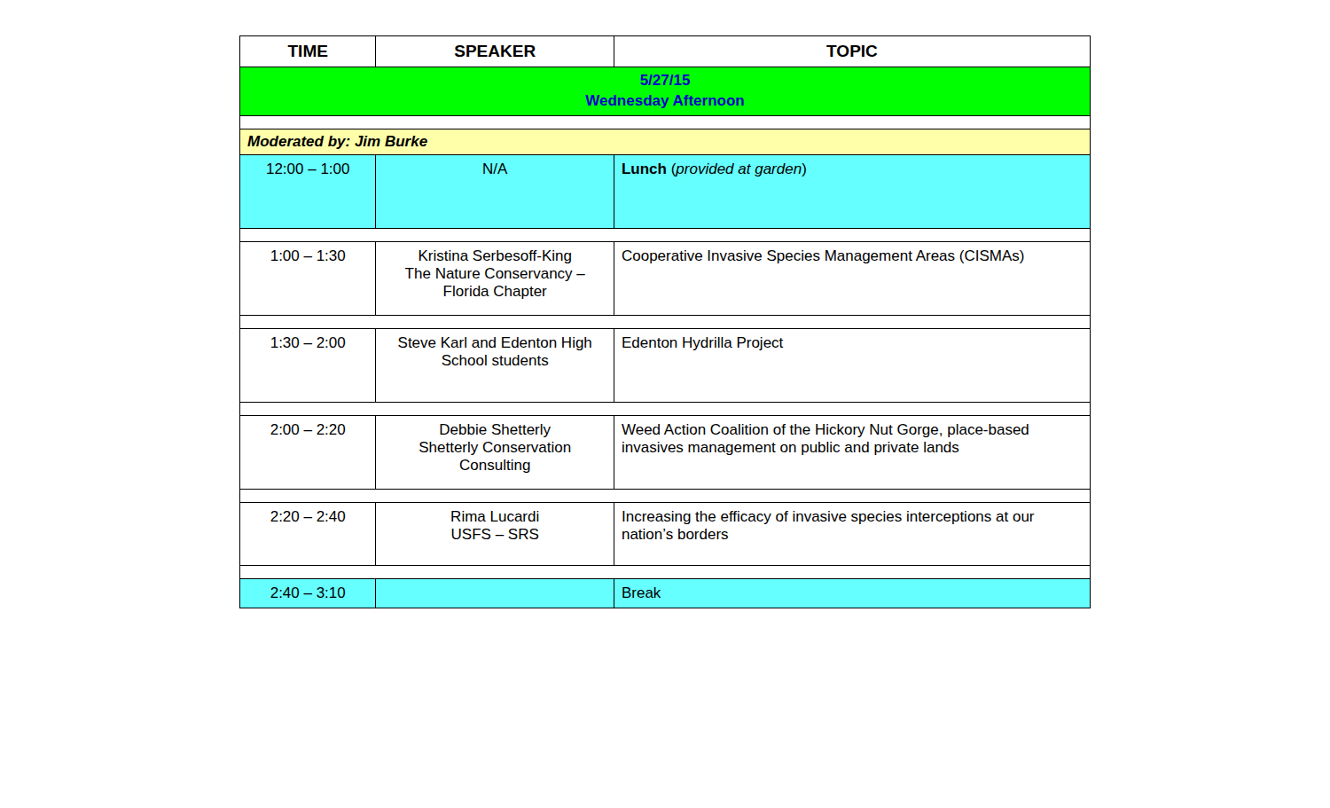| TIME | SPEAKER | TOPIC |
| --- | --- | --- |
| 5/27/15 Wednesday Afternoon |
| Moderated by: Jim Burke |
| 12:00 – 1:00 | N/A | Lunch ( provided at garden ) |
| 1:00 – 1:30 | Kristina Serbesoff-King The Nature Conservancy – Florida Chapter | Cooperative Invasive Species Management Areas (CISMAs) |
| 1:30 – 2:00 | Steve Karl and Edenton High School students | Edenton Hydrilla Project |
| 2:00 – 2:20 | Debbie Shetterly Shetterly Conservation Consulting | Weed Action Coalition of the Hickory Nut Gorge, place-based invasives management on public and private lands |
| 2:20 – 2:40 | Rima Lucardi USFS – SRS | Increasing the efficacy of invasive species interceptions at our nation’s borders |
| 2:40 – 3:10 | | Break |